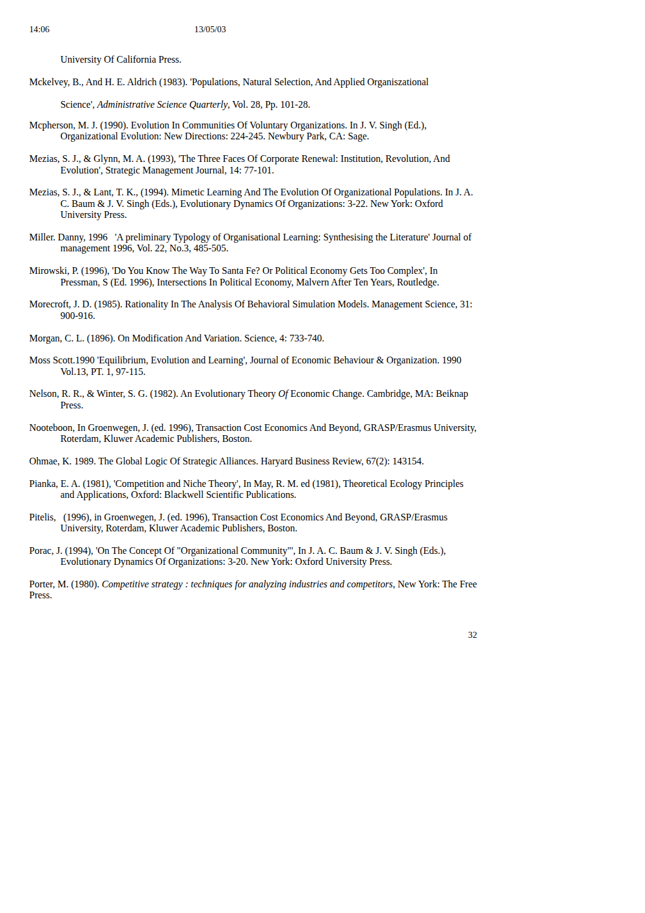14:06 13/05/03
University Of California Press.
Mckelvey, B., And H. E. Aldrich (1983). 'Populations, Natural Selection, And Applied Organiszational
Science', Administrative Science Quarterly, Vol. 28, Pp. 101-28.
Mcpherson, M. J. (1990). Evolution In Communities Of Voluntary Organizations. In J. V. Singh (Ed.), Organizational Evolution: New Directions: 224-245. Newbury Park, CA: Sage.
Mezias, S. J., & Glynn, M. A. (1993), 'The Three Faces Of Corporate Renewal: Institution, Revolution, And Evolution', Strategic Management Journal, 14: 77-101.
Mezias, S. J., & Lant, T. K., (1994). Mimetic Learning And The Evolution Of Organizational Populations. In J. A. C. Baum & J. V. Singh (Eds.), Evolutionary Dynamics Of Organizations: 3-22. New York: Oxford University Press.
Miller. Danny, 1996 'A preliminary Typology of Organisational Learning: Synthesising the Literature' Journal of management 1996, Vol. 22, No.3, 485-505.
Mirowski, P. (1996), 'Do You Know The Way To Santa Fe? Or Political Economy Gets Too Complex', In Pressman, S (Ed. 1996), Intersections In Political Economy, Malvern After Ten Years, Routledge.
Morecroft, J. D. (1985). Rationality In The Analysis Of Behavioral Simulation Models. Management Science, 31: 900-916.
Morgan, C. L. (1896). On Modification And Variation. Science, 4: 733-740.
Moss Scott.1990 'Equilibrium, Evolution and Learning', Journal of Economic Behaviour & Organization. 1990 Vol.13, PT. 1, 97-115.
Nelson, R. R., & Winter, S. G. (1982). An Evolutionary Theory Of Economic Change. Cambridge, MA: Beiknap Press.
Nooteboon, In Groenwegen, J. (ed. 1996), Transaction Cost Economics And Beyond, GRASP/Erasmus University, Roterdam, Kluwer Academic Publishers, Boston.
Ohmae, K. 1989. The Global Logic Of Strategic Alliances. Haryard Business Review, 67(2): 143154.
Pianka, E. A. (1981), 'Competition and Niche Theory', In May, R. M. ed (1981), Theoretical Ecology Principles and Applications, Oxford: Blackwell Scientific Publications.
Pitelis, (1996), in Groenwegen, J. (ed. 1996), Transaction Cost Economics And Beyond, GRASP/Erasmus University, Roterdam, Kluwer Academic Publishers, Boston.
Porac, J. (1994), 'On The Concept Of "Organizational Community"', In J. A. C. Baum & J. V. Singh (Eds.), Evolutionary Dynamics Of Organizations: 3-20. New York: Oxford University Press.
Porter, M. (1980). Competitive strategy : techniques for analyzing industries and competitors, New York: The Free Press.
32